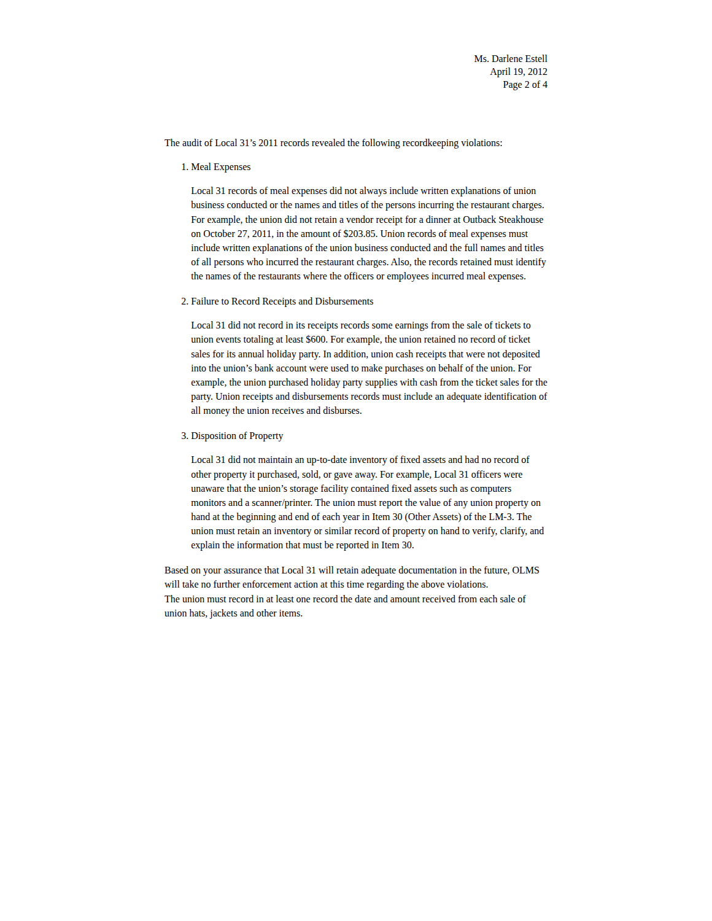Ms. Darlene Estell
April 19, 2012
Page 2 of 4
The audit of Local 31’s 2011 records revealed the following recordkeeping violations:
Meal Expenses
Local 31 records of meal expenses did not always include written explanations of union business conducted or the names and titles of the persons incurring the restaurant charges. For example, the union did not retain a vendor receipt for a dinner at Outback Steakhouse on October 27, 2011, in the amount of $203.85. Union records of meal expenses must include written explanations of the union business conducted and the full names and titles of all persons who incurred the restaurant charges. Also, the records retained must identify the names of the restaurants where the officers or employees incurred meal expenses.
Failure to Record Receipts and Disbursements
Local 31 did not record in its receipts records some earnings from the sale of tickets to union events totaling at least $600. For example, the union retained no record of ticket sales for its annual holiday party. In addition, union cash receipts that were not deposited into the union’s bank account were used to make purchases on behalf of the union. For example, the union purchased holiday party supplies with cash from the ticket sales for the party. Union receipts and disbursements records must include an adequate identification of all money the union receives and disburses.
Disposition of Property
Local 31 did not maintain an up-to-date inventory of fixed assets and had no record of other property it purchased, sold, or gave away. For example, Local 31 officers were unaware that the union’s storage facility contained fixed assets such as computers monitors and a scanner/printer. The union must report the value of any union property on hand at the beginning and end of each year in Item 30 (Other Assets) of the LM-3. The union must retain an inventory or similar record of property on hand to verify, clarify, and explain the information that must be reported in Item 30.
Based on your assurance that Local 31 will retain adequate documentation in the future, OLMS will take no further enforcement action at this time regarding the above violations.
The union must record in at least one record the date and amount received from each sale of union hats, jackets and other items.